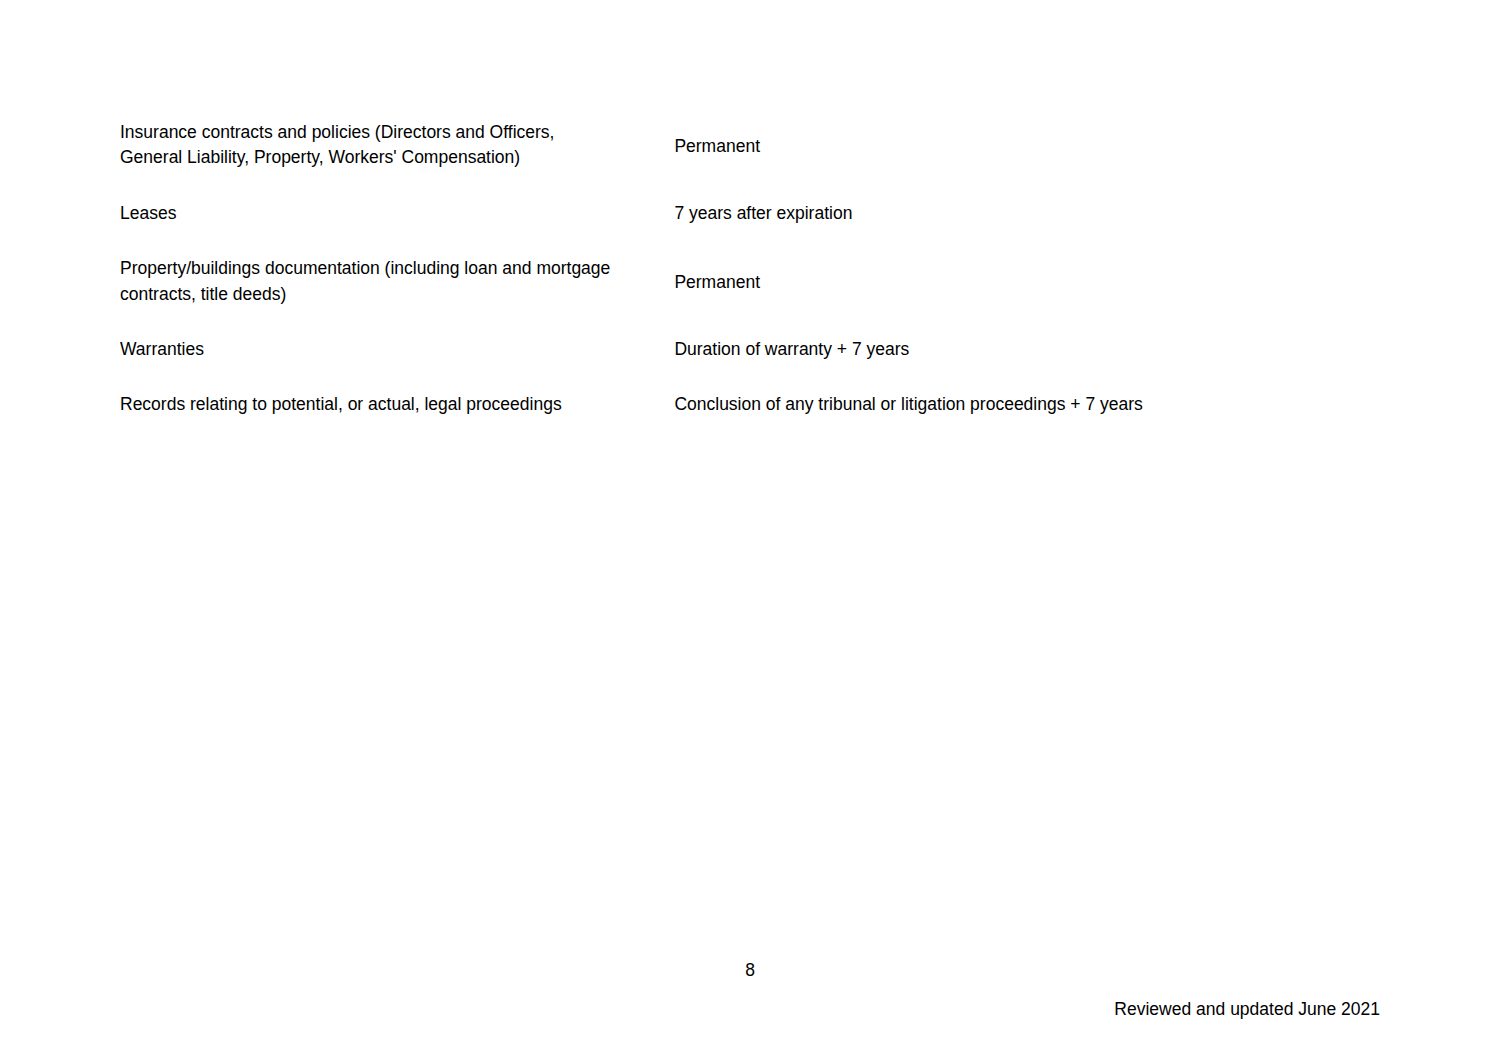| Insurance contracts and policies (Directors and Officers, General Liability, Property, Workers' Compensation) | Permanent |
| Leases | 7 years after expiration |
| Property/buildings documentation (including loan and mortgage contracts, title deeds) | Permanent |
| Warranties | Duration of warranty + 7 years |
| Records relating to potential, or actual, legal proceedings | Conclusion of any tribunal or litigation proceedings + 7 years |
8
Reviewed and updated June 2021